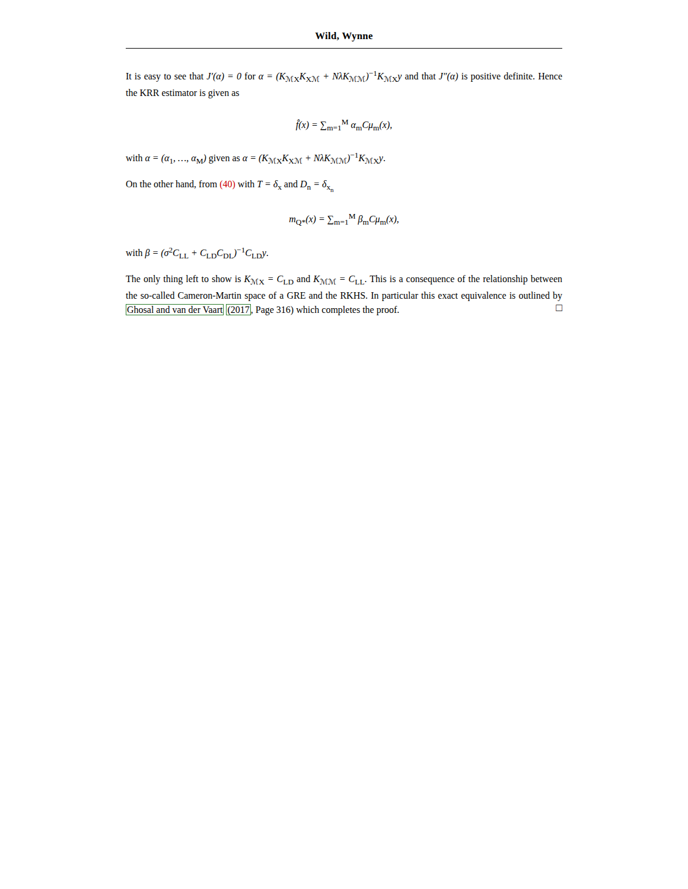Wild, Wynne
It is easy to see that J′(α) = 0 for α = (KℳXKXℳ + NλKℳℳ)−1KℳXy and that J″(α) is positive definite. Hence the KRR estimator is given as
f̂(x) = ∑m=1M αmCμm(x),
with α = (α1, …, αM) given as α = (KℳXKXℳ + NλKℳℳ)−1KℳXy.
On the other hand, from (40) with T = δx and Dn = δxn
mQ*(x) = ∑m=1M βmCμm(x),
with β = (σ2CLL + CLDCDL)−1CLDy.
The only thing left to show is KℳX = CLD and Kℳℳ = CLL. This is a consequence of the relationship between the so-called Cameron-Martin space of a GRE and the RKHS. In particular this exact equivalence is outlined by Ghosal and van der Vaart (2017, Page 316) which completes the proof.□